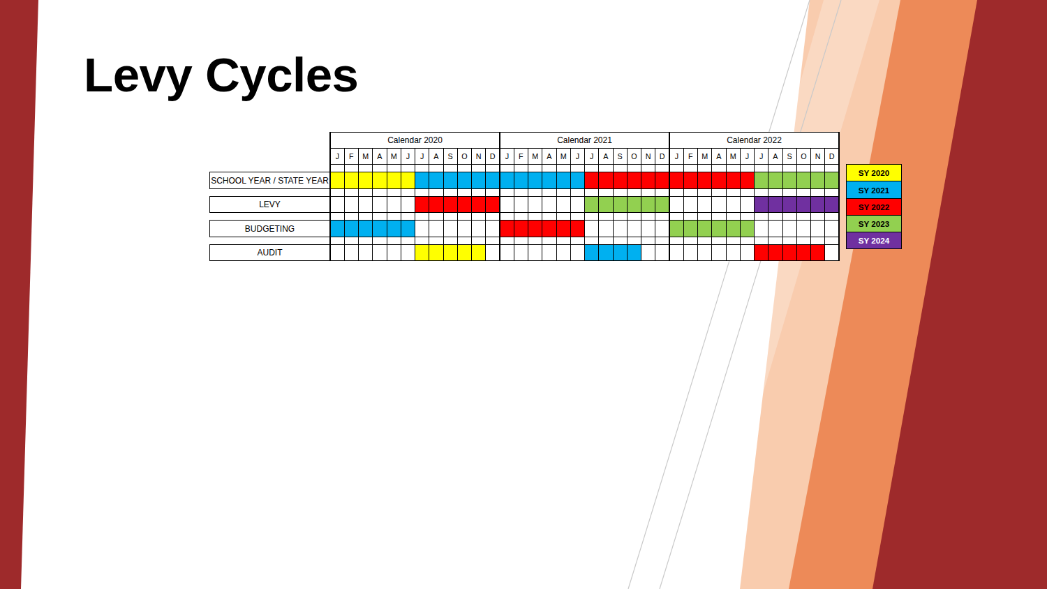Levy Cycles
| | Calendar 2020 | Calendar 2021 | Calendar 2022 |
| | J | F | M | A | M | J | J | A | S | O | N | D | J | F | M | A | M | J | J | A | S | O | N | D | J | F | M | A | M | J | J | A | S | O | N | D |
| SCHOOL YEAR / STATE YEAR | | | | | | | | | | | | | | | | | | | | | | | | | | | | | | | | | | | | |
| LEVY | | | | | | | | | | | | | | | | | | | | | | | | | | | | | | | | | | | | |
| BUDGETING | | | | | | | | | | | | | | | | | | | | | | | | | | | | | | | | | | | | |
| AUDIT | | | | | | | | | | | | | | | | | | | | | | | | | | | | | | | | | | | | |
| SY 2020 |
| SY 2021 |
| SY 2022 |
| SY 2023 |
| SY 2024 |